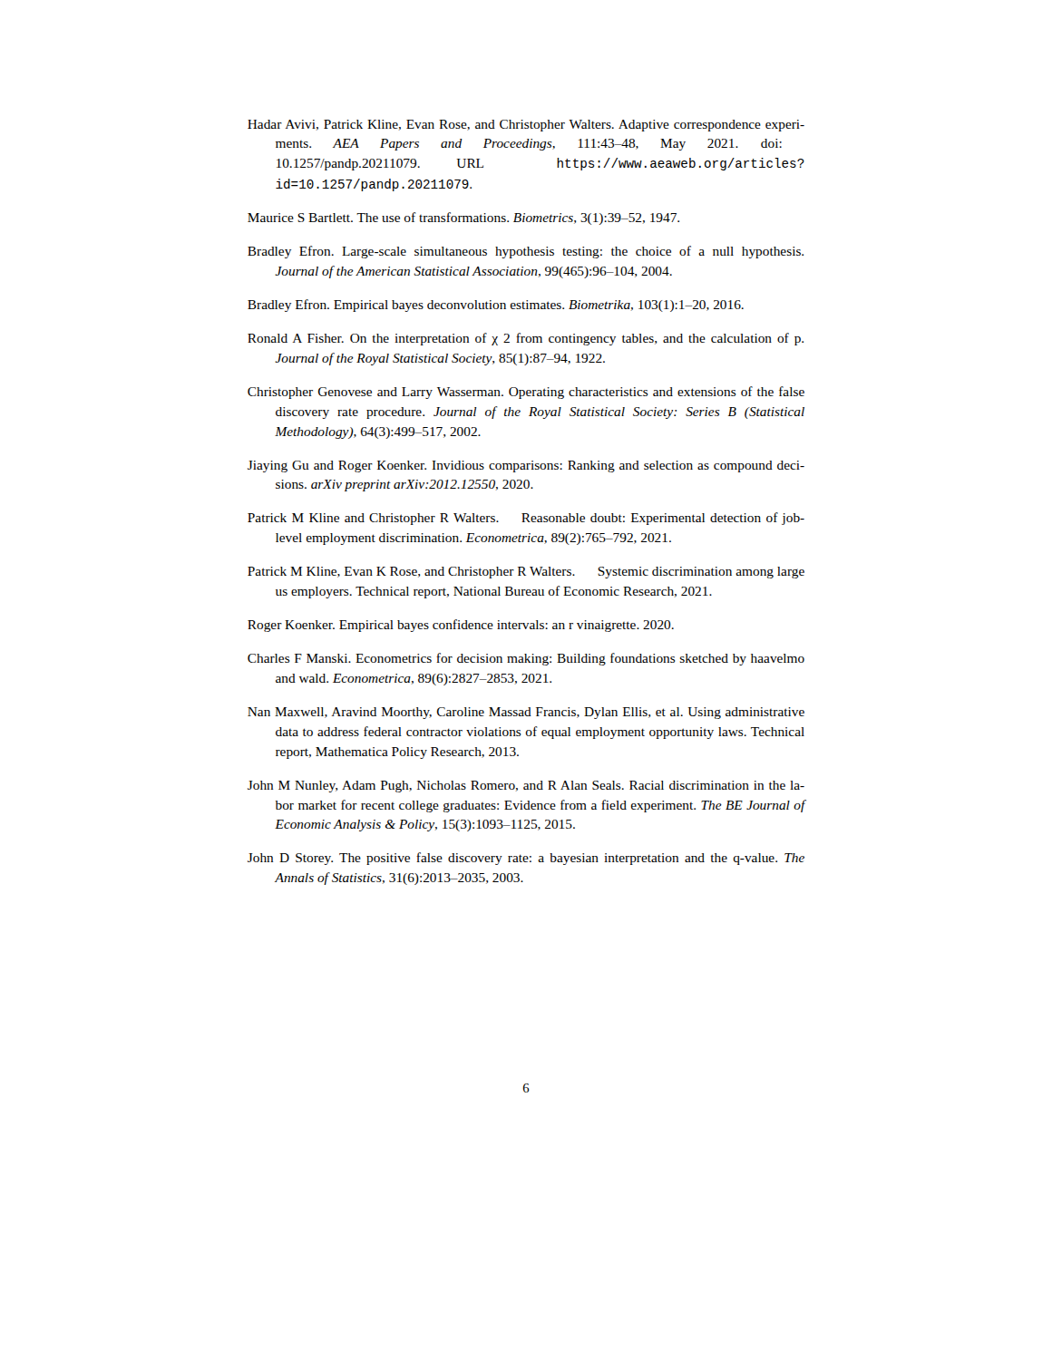Hadar Avivi, Patrick Kline, Evan Rose, and Christopher Walters. Adaptive correspondence experiments. AEA Papers and Proceedings, 111:43–48, May 2021. doi: 10.1257/pandp.20211079. URL https://www.aeaweb.org/articles?id=10.1257/pandp.20211079.
Maurice S Bartlett. The use of transformations. Biometrics, 3(1):39–52, 1947.
Bradley Efron. Large-scale simultaneous hypothesis testing: the choice of a null hypothesis. Journal of the American Statistical Association, 99(465):96–104, 2004.
Bradley Efron. Empirical bayes deconvolution estimates. Biometrika, 103(1):1–20, 2016.
Ronald A Fisher. On the interpretation of χ 2 from contingency tables, and the calculation of p. Journal of the Royal Statistical Society, 85(1):87–94, 1922.
Christopher Genovese and Larry Wasserman. Operating characteristics and extensions of the false discovery rate procedure. Journal of the Royal Statistical Society: Series B (Statistical Methodology), 64(3):499–517, 2002.
Jiaying Gu and Roger Koenker. Invidious comparisons: Ranking and selection as compound decisions. arXiv preprint arXiv:2012.12550, 2020.
Patrick M Kline and Christopher R Walters. Reasonable doubt: Experimental detection of job-level employment discrimination. Econometrica, 89(2):765–792, 2021.
Patrick M Kline, Evan K Rose, and Christopher R Walters. Systemic discrimination among large us employers. Technical report, National Bureau of Economic Research, 2021.
Roger Koenker. Empirical bayes confidence intervals: an r vinaigrette. 2020.
Charles F Manski. Econometrics for decision making: Building foundations sketched by haavelmo and wald. Econometrica, 89(6):2827–2853, 2021.
Nan Maxwell, Aravind Moorthy, Caroline Massad Francis, Dylan Ellis, et al. Using administrative data to address federal contractor violations of equal employment opportunity laws. Technical report, Mathematica Policy Research, 2013.
John M Nunley, Adam Pugh, Nicholas Romero, and R Alan Seals. Racial discrimination in the labor market for recent college graduates: Evidence from a field experiment. The BE Journal of Economic Analysis & Policy, 15(3):1093–1125, 2015.
John D Storey. The positive false discovery rate: a bayesian interpretation and the q-value. The Annals of Statistics, 31(6):2013–2035, 2003.
6